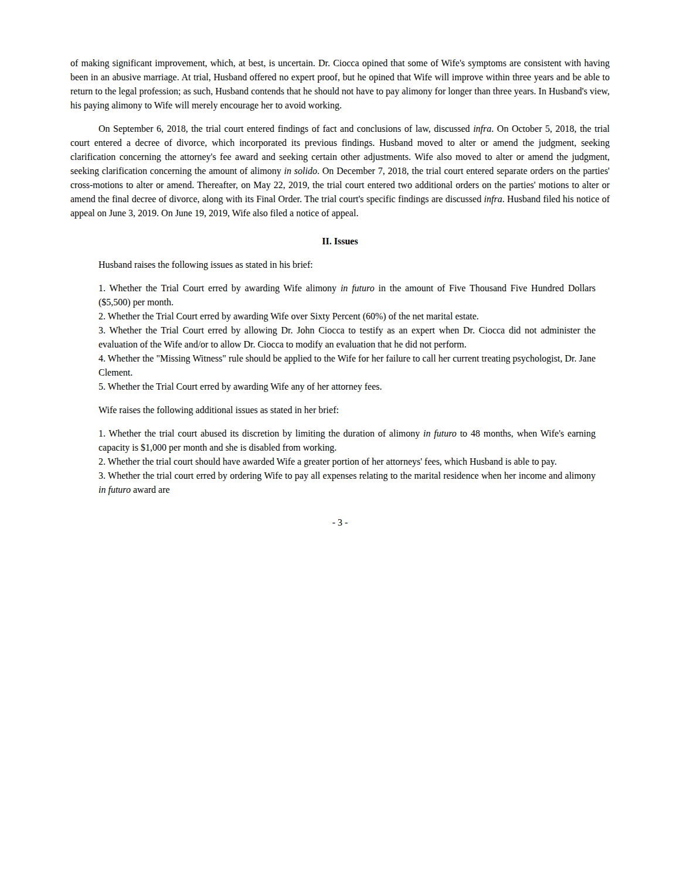of making significant improvement, which, at best, is uncertain. Dr. Ciocca opined that some of Wife's symptoms are consistent with having been in an abusive marriage. At trial, Husband offered no expert proof, but he opined that Wife will improve within three years and be able to return to the legal profession; as such, Husband contends that he should not have to pay alimony for longer than three years. In Husband's view, his paying alimony to Wife will merely encourage her to avoid working.
On September 6, 2018, the trial court entered findings of fact and conclusions of law, discussed infra. On October 5, 2018, the trial court entered a decree of divorce, which incorporated its previous findings. Husband moved to alter or amend the judgment, seeking clarification concerning the attorney's fee award and seeking certain other adjustments. Wife also moved to alter or amend the judgment, seeking clarification concerning the amount of alimony in solido. On December 7, 2018, the trial court entered separate orders on the parties' cross-motions to alter or amend. Thereafter, on May 22, 2019, the trial court entered two additional orders on the parties' motions to alter or amend the final decree of divorce, along with its Final Order. The trial court's specific findings are discussed infra. Husband filed his notice of appeal on June 3, 2019. On June 19, 2019, Wife also filed a notice of appeal.
II. Issues
Husband raises the following issues as stated in his brief:
1. Whether the Trial Court erred by awarding Wife alimony in futuro in the amount of Five Thousand Five Hundred Dollars ($5,500) per month.
2. Whether the Trial Court erred by awarding Wife over Sixty Percent (60%) of the net marital estate.
3. Whether the Trial Court erred by allowing Dr. John Ciocca to testify as an expert when Dr. Ciocca did not administer the evaluation of the Wife and/or to allow Dr. Ciocca to modify an evaluation that he did not perform.
4. Whether the "Missing Witness" rule should be applied to the Wife for her failure to call her current treating psychologist, Dr. Jane Clement.
5. Whether the Trial Court erred by awarding Wife any of her attorney fees.
Wife raises the following additional issues as stated in her brief:
1. Whether the trial court abused its discretion by limiting the duration of alimony in futuro to 48 months, when Wife's earning capacity is $1,000 per month and she is disabled from working.
2. Whether the trial court should have awarded Wife a greater portion of her attorneys' fees, which Husband is able to pay.
3. Whether the trial court erred by ordering Wife to pay all expenses relating to the marital residence when her income and alimony in futuro award are
- 3 -